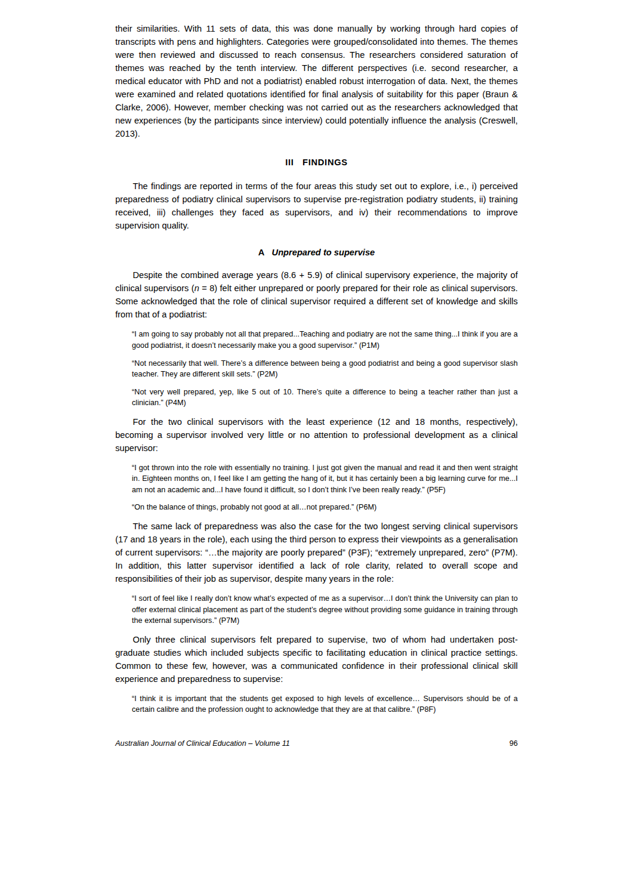their similarities. With 11 sets of data, this was done manually by working through hard copies of transcripts with pens and highlighters. Categories were grouped/consolidated into themes. The themes were then reviewed and discussed to reach consensus. The researchers considered saturation of themes was reached by the tenth interview. The different perspectives (i.e. second researcher, a medical educator with PhD and not a podiatrist) enabled robust interrogation of data. Next, the themes were examined and related quotations identified for final analysis of suitability for this paper (Braun & Clarke, 2006). However, member checking was not carried out as the researchers acknowledged that new experiences (by the participants since interview) could potentially influence the analysis (Creswell, 2013).
III FINDINGS
The findings are reported in terms of the four areas this study set out to explore, i.e., i) perceived preparedness of podiatry clinical supervisors to supervise pre-registration podiatry students, ii) training received, iii) challenges they faced as supervisors, and iv) their recommendations to improve supervision quality.
A Unprepared to supervise
Despite the combined average years (8.6 + 5.9) of clinical supervisory experience, the majority of clinical supervisors (n = 8) felt either unprepared or poorly prepared for their role as clinical supervisors. Some acknowledged that the role of clinical supervisor required a different set of knowledge and skills from that of a podiatrist:
“I am going to say probably not all that prepared...Teaching and podiatry are not the same thing...I think if you are a good podiatrist, it doesn’t necessarily make you a good supervisor.” (P1M)
“Not necessarily that well. There’s a difference between being a good podiatrist and being a good supervisor slash teacher. They are different skill sets.” (P2M)
“Not very well prepared, yep, like 5 out of 10. There’s quite a difference to being a teacher rather than just a clinician.” (P4M)
For the two clinical supervisors with the least experience (12 and 18 months, respectively), becoming a supervisor involved very little or no attention to professional development as a clinical supervisor:
“I got thrown into the role with essentially no training. I just got given the manual and read it and then went straight in. Eighteen months on, I feel like I am getting the hang of it, but it has certainly been a big learning curve for me...I am not an academic and...I have found it difficult, so I don’t think I’ve been really ready.” (P5F)
“On the balance of things, probably not good at all…not prepared.” (P6M)
The same lack of preparedness was also the case for the two longest serving clinical supervisors (17 and 18 years in the role), each using the third person to express their viewpoints as a generalisation of current supervisors: “…the majority are poorly prepared” (P3F); “extremely unprepared, zero” (P7M). In addition, this latter supervisor identified a lack of role clarity, related to overall scope and responsibilities of their job as supervisor, despite many years in the role:
“I sort of feel like I really don’t know what’s expected of me as a supervisor…I don’t think the University can plan to offer external clinical placement as part of the student’s degree without providing some guidance in training through the external supervisors.” (P7M)
Only three clinical supervisors felt prepared to supervise, two of whom had undertaken post-graduate studies which included subjects specific to facilitating education in clinical practice settings. Common to these few, however, was a communicated confidence in their professional clinical skill experience and preparedness to supervise:
“I think it is important that the students get exposed to high levels of excellence… Supervisors should be of a certain calibre and the profession ought to acknowledge that they are at that calibre.” (P8F)
Australian Journal of Clinical Education – Volume 11 96